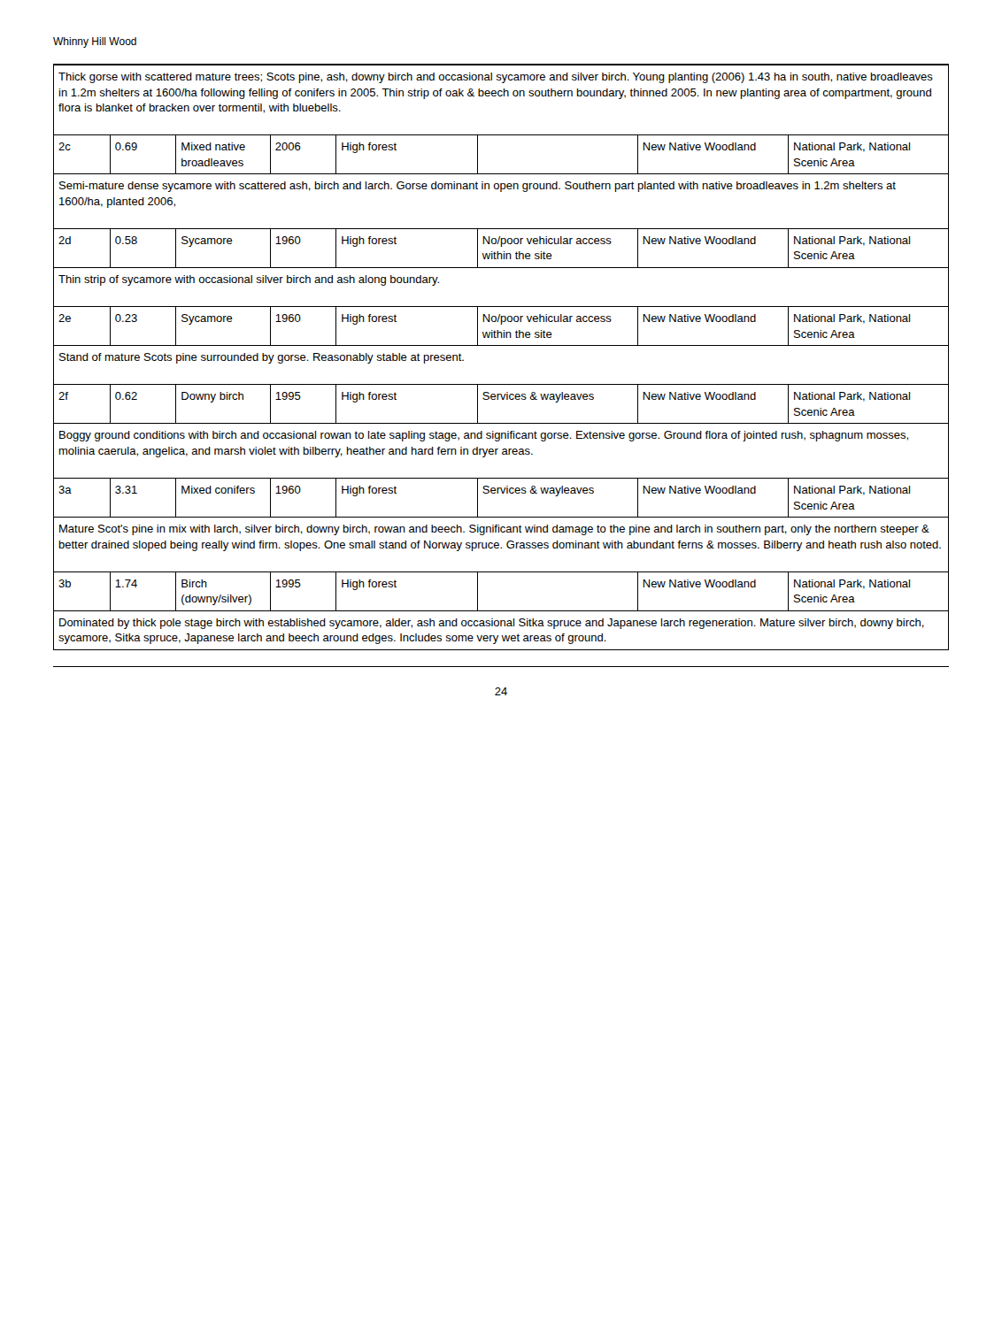Whinny Hill Wood
| Thick gorse with scattered mature trees; Scots pine, ash, downy birch and occasional sycamore and silver birch. Young planting (2006) 1.43 ha in south, native broadleaves in 1.2m shelters at 1600/ha following felling of conifers in 2005. Thin strip of oak & beech on southern boundary, thinned 2005. In new planting area of compartment, ground flora is blanket of bracken over tormentil, with bluebells. |
| 2c | 0.69 | Mixed native broadleaves | 2006 | High forest | | New Native Woodland | National Park, National Scenic Area |
| Semi-mature dense sycamore with scattered ash, birch and larch. Gorse dominant in open ground. Southern part planted with native broadleaves in 1.2m shelters at 1600/ha, planted 2006, |
| 2d | 0.58 | Sycamore | 1960 | High forest | No/poor vehicular access within the site | New Native Woodland | National Park, National Scenic Area |
| Thin strip of sycamore with occasional silver birch and ash along boundary. |
| 2e | 0.23 | Sycamore | 1960 | High forest | No/poor vehicular access within the site | New Native Woodland | National Park, National Scenic Area |
| Stand of mature Scots pine surrounded by gorse. Reasonably stable at present. |
| 2f | 0.62 | Downy birch | 1995 | High forest | Services & wayleaves | New Native Woodland | National Park, National Scenic Area |
| Boggy ground conditions with birch and occasional rowan to late sapling stage, and significant gorse. Extensive gorse. Ground flora of jointed rush, sphagnum mosses, molinia caerula, angelica, and marsh violet with bilberry, heather and hard fern in dryer areas. |
| 3a | 3.31 | Mixed conifers | 1960 | High forest | Services & wayleaves | New Native Woodland | National Park, National Scenic Area |
| Mature Scot's pine in mix with larch, silver birch, downy birch, rowan and beech. Significant wind damage to the pine and larch in southern part, only the northern steeper & better drained sloped being really wind firm. slopes. One small stand of Norway spruce. Grasses dominant with abundant ferns & mosses. Bilberry and heath rush also noted. |
| 3b | 1.74 | Birch (downy/silver) | 1995 | High forest | | New Native Woodland | National Park, National Scenic Area |
| Dominated by thick pole stage birch with established sycamore, alder, ash and occasional Sitka spruce and Japanese larch regeneration. Mature silver birch, downy birch, sycamore, Sitka spruce, Japanese larch and beech around edges. Includes some very wet areas of ground. |
24